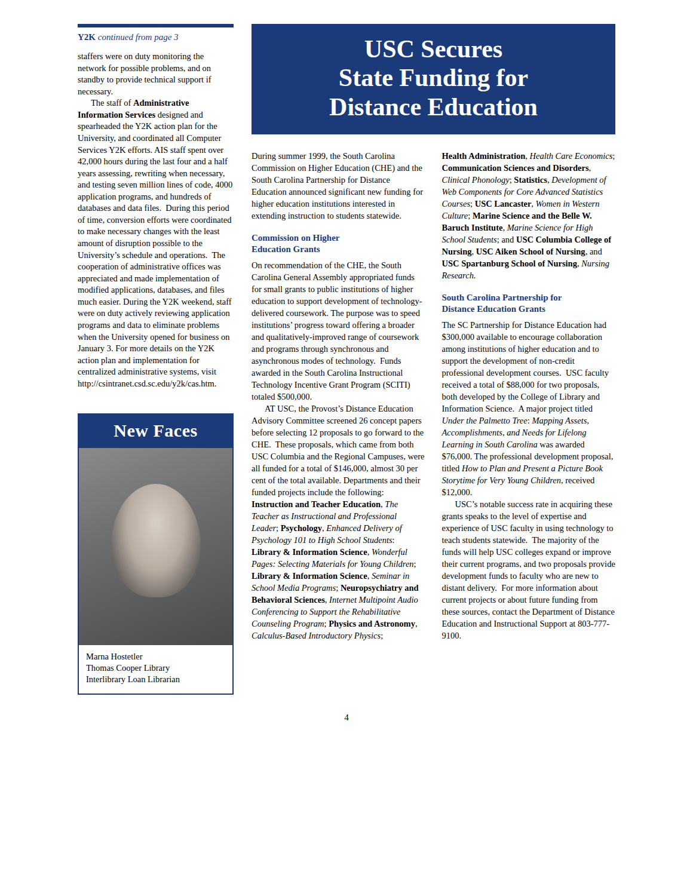Y2K continued from page 3
staffers were on duty monitoring the network for possible problems, and on standby to provide technical support if necessary.
The staff of Administrative Information Services designed and spearheaded the Y2K action plan for the University, and coordinated all Computer Services Y2K efforts. AIS staff spent over 42,000 hours during the last four and a half years assessing, rewriting when necessary, and testing seven million lines of code, 4000 application programs, and hundreds of databases and data files. During this period of time, conversion efforts were coordinated to make necessary changes with the least amount of disruption possible to the University’s schedule and operations. The cooperation of administrative offices was appreciated and made implementation of modified applications, databases, and files much easier. During the Y2K weekend, staff were on duty actively reviewing application programs and data to eliminate problems when the University opened for business on January 3. For more details on the Y2K action plan and implementation for centralized administrative systems, visit http://csintranet.csd.sc.edu/y2k/cas.htm.
New Faces
Marna Hostetler
Thomas Cooper Library
Interlibrary Loan Librarian
USC Secures
State Funding for
Distance Education
During summer 1999, the South Carolina Commission on Higher Education (CHE) and the South Carolina Partnership for Distance Education announced significant new funding for higher education institutions interested in extending instruction to students statewide.
Commission on Higher
Education Grants
On recommendation of the CHE, the South Carolina General Assembly appropriated funds for small grants to public institutions of higher education to support development of technology-delivered coursework. The purpose was to speed institutions’ progress toward offering a broader and qualitatively-improved range of coursework and programs through synchronous and asynchronous modes of technology. Funds awarded in the South Carolina Instructional Technology Incentive Grant Program (SCITI) totaled $500,000.
AT USC, the Provost’s Distance Education Advisory Committee screened 26 concept papers before selecting 12 proposals to go forward to the CHE. These proposals, which came from both USC Columbia and the Regional Campuses, were all funded for a total of $146,000, almost 30 per cent of the total available. Departments and their funded projects include the following: Instruction and Teacher Education, The Teacher as Instructional and Professional Leader; Psychology, Enhanced Delivery of Psychology 101 to High School Students: Library & Information Science, Wonderful Pages: Selecting Materials for Young Children; Library & Information Science, Seminar in School Media Programs; Neuropsychiatry and Behavioral Sciences, Internet Multipoint Audio Conferencing to Support the Rehabilitative Counseling Program; Physics and Astronomy, Calculus-Based Introductory Physics;
Health Administration, Health Care Economics; Communication Sciences and Disorders, Clinical Phonology; Statistics, Development of Web Components for Core Advanced Statistics Courses; USC Lancaster, Women in Western Culture; Marine Science and the Belle W. Baruch Institute, Marine Science for High School Students; and USC Columbia College of Nursing, USC Aiken School of Nursing, and USC Spartanburg School of Nursing, Nursing Research.
South Carolina Partnership for
Distance Education Grants
The SC Partnership for Distance Education had $300,000 available to encourage collaboration among institutions of higher education and to support the development of non-credit professional development courses. USC faculty received a total of $88,000 for two proposals, both developed by the College of Library and Information Science. A major project titled Under the Palmetto Tree: Mapping Assets, Accomplishments, and Needs for Lifelong Learning in South Carolina was awarded $76,000. The professional development proposal, titled How to Plan and Present a Picture Book Storytime for Very Young Children, received $12,000.
USC’s notable success rate in acquiring these grants speaks to the level of expertise and experience of USC faculty in using technology to teach students statewide. The majority of the funds will help USC colleges expand or improve their current programs, and two proposals provide development funds to faculty who are new to distant delivery. For more information about current projects or about future funding from these sources, contact the Department of Distance Education and Instructional Support at 803-777-9100.
4